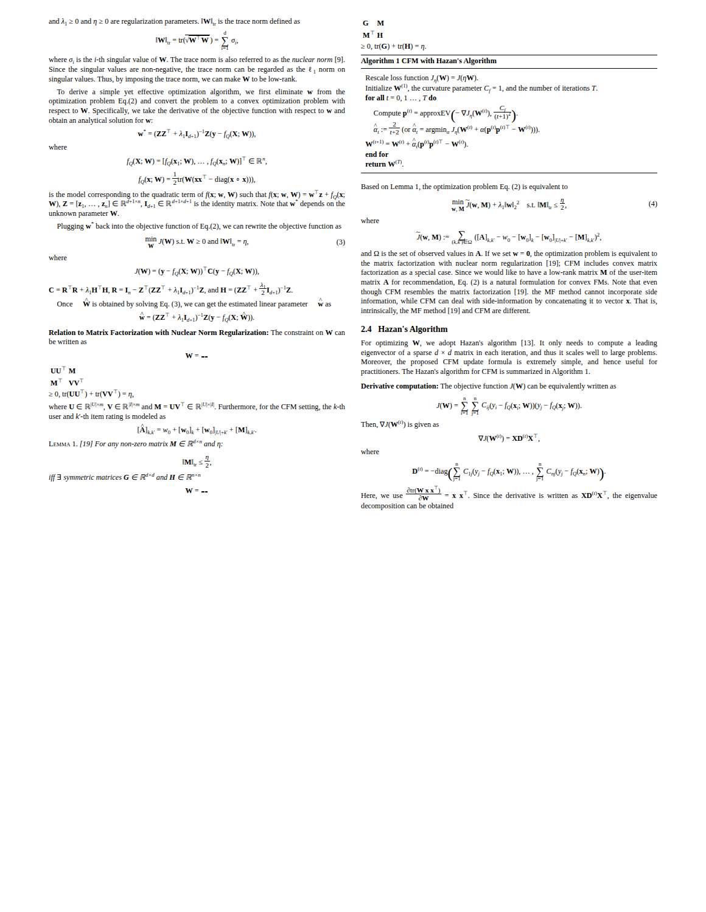and λ1 ≥ 0 and η ≥ 0 are regularization parameters. ‖W‖tr is the trace norm defined as
‖W‖tr = tr(√W⊤W) = d∑i=1 σi,
where σi is the i-th singular value of W. The trace norm is also referred to as the nuclear norm [9]. Since the singular values are non-negative, the trace norm can be regarded as the ℓ1 norm on singular values. Thus, by imposing the trace norm, we can make W to be low-rank.
To derive a simple yet effective optimization algorithm, we first eliminate w from the optimization problem Eq.(2) and convert the problem to a convex optimization problem with respect to W. Specifically, we take the derivative of the objective function with respect to w and obtain an analytical solution for w:
w* = (ZZ⊤ + λ1Id+1)−1Z(y − fQ(X; W)),
where
fQ(X; W) = [fQ(x1; W), … , fQ(xn; W)]⊤ ∈ ℝn,
fQ(x; W) = 12tr(W(xx⊤ − diag(x ∘ x))),
is the model corresponding to the quadratic term of f(x; w, W) such that f(x; w, W) = w⊤z + fQ(x; W), Z = [z1, … , zn] ∈ ℝd+1×n, Id+1 ∈ ℝd+1×d+1 is the identity matrix. Note that w* depends on the unknown parameter W.
Plugging w* back into the objective function of Eq.(2), we can rewrite the objective function as
minW J(W) s.t. W ≥ 0 and ‖W‖tr = η, (3)
where
J(W) = (y − fQ(X; W))⊤C(y − fQ(X; W)),
C = R⊤R + λ1H⊤H, R = In − Z⊤(ZZ⊤ + λ1Id+1)−1Z, and H = (ZZ⊤ + λ12 Id+1)−1Z.
Once W is obtained by solving Eq. (3), we can get the estimated linear parameter w as
w = (ZZ⊤ + λ1Id+1)−1Z(y − fQ(X; W)).
Relation to Matrix Factorization with Nuclear Norm Regularization: The constraint on W can be written as
W =
| UU ⊤ | M |
| M ⊤ | VV ⊤ |
≥ 0, tr(UU⊤) + tr(VV⊤) = η,
where U ∈ ℝ|U|×m, V ∈ ℝ|I|×m and M = UV⊤ ∈ ℝ|U|×|I|. Furthermore, for the CFM setting, the k-th user and k′-th item rating is modeled as
[A]k,k′ = w0 + [w0]k + [w0]|U|+k′ + [M]k,k′.
Lemma 1. [19] For any non-zero matrix M ∈ ℝd×n and η:
‖M‖tr ≤ η 2,
iff ∃ symmetric matrices G ∈ ℝd×d and H ∈ ℝn×n
W =
| G | M |
| M ⊤ | H |
≥ 0, tr(G) + tr(H) = η.
Algorithm 1 CFM with Hazan's Algorithm
Rescale loss function Jη(W) = J(ηW).
Initialize W(1), the curvature parameter Cf = 1, and the number of iterations T.
for all t = 0, 1 … , T do
Compute p(t) = approxEV(− ∇Jη(W(t)), Cf(t+1)2).
αt := 2 t+2 (or αt = argminα Jη(W(t) + α(p(t)p(t)⊤ − W(t)))).
W(t+1) = W(t) + αt(p(t)p(t)⊤ − W(t)).
end for
return W(T).
Based on Lemma 1, the optimization problem Eq. (2) is equivalent to
minw, M J(w, M) + λ1‖w‖22 s.t. ‖M‖tr ≤ η 2, (4)
where
J(w, M) := ∑(k,k′)∈Ω ([A]k,k′ − w0 − [w0]k − [w0]|U|+k′ − [M]k,k′)2,
and Ω is the set of observed values in A. If we set w = 0, the optimization problem is equivalent to the matrix factorization with nuclear norm regularization [19]; CFM includes convex matrix factorization as a special case. Since we would like to have a low-rank matrix M of the user-item matrix A for recommendation, Eq. (2) is a natural formulation for convex FMs. Note that even though CFM resembles the matrix factorization [19]. the MF method cannot incorporate side information, while CFM can deal with side-information by concatenating it to vector x. That is, intrinsically, the MF method [19] and CFM are different.
2.4 Hazan's Algorithm
For optimizing W, we adopt Hazan's algorithm [13]. It only needs to compute a leading eigenvector of a sparse d × d matrix in each iteration, and thus it scales well to large problems. Moreover, the proposed CFM update formula is extremely simple, and hence useful for practitioners. The Hazan's algorithm for CFM is summarized in Algorithm 1.
Derivative computation: The objective function J(W) can be equivalently written as
J(W) = n∑i=1 n∑j=1 Cij(yi − fQ(xi; W))(yj − fQ(xj; W)).
Then, ∇J(W(t)) is given as
∇J(W(t)) = XD(t)X⊤,
where
D(t) = −diag(n∑j=1 C1j(yj − fQ(x1; W)), … , n∑j=1 Cnj(yj − fQ(xn; W)).
Here, we use ∂tr(W x x⊤)∂W = x x⊤. Since the derivative is written as XD(t)X⊤, the eigenvalue decomposition can be obtained